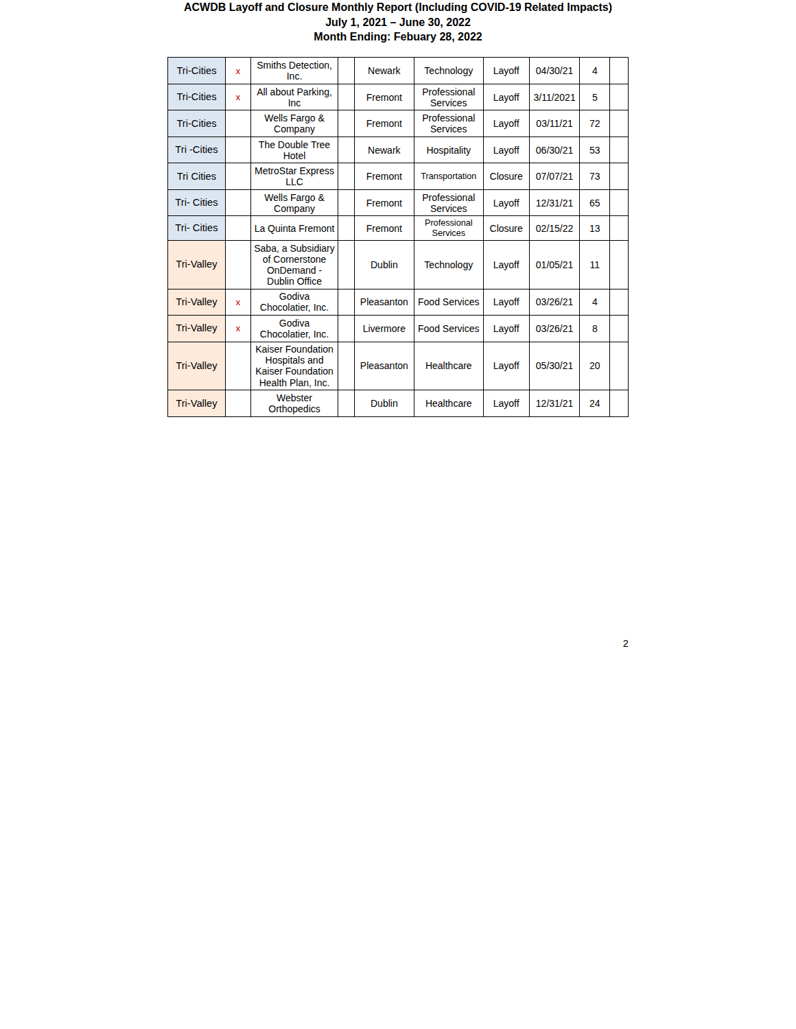ACWDB Layoff and Closure Monthly Report (Including COVID-19 Related Impacts) July 1, 2021 – June 30, 2022 Month Ending: Febuary 28, 2022
| Tri-Cities | x | Smiths Detection, Inc. | | Newark | Technology | Layoff | 04/30/21 | 4 | |
| Tri-Cities | x | All about Parking, Inc | | Fremont | Professional Services | Layoff | 3/11/2021 | 5 | |
| Tri-Cities | | Wells Fargo & Company | | Fremont | Professional Services | Layoff | 03/11/21 | 72 | |
| Tri -Cities | | The Double Tree Hotel | | Newark | Hospitality | Layoff | 06/30/21 | 53 | |
| Tri Cities | | MetroStar Express LLC | | Fremont | Transportation | Closure | 07/07/21 | 73 | |
| Tri- Cities | | Wells Fargo & Company | | Fremont | Professional Services | Layoff | 12/31/21 | 65 | |
| Tri- Cities | | La Quinta Fremont | | Fremont | Professional Services | Closure | 02/15/22 | 13 | |
| Tri-Valley | | Saba, a Subsidiary of Cornerstone OnDemand - Dublin Office | | Dublin | Technology | Layoff | 01/05/21 | 11 | |
| Tri-Valley | x | Godiva Chocolatier, Inc. | | Pleasanton | Food Services | Layoff | 03/26/21 | 4 | |
| Tri-Valley | x | Godiva Chocolatier, Inc. | | Livermore | Food Services | Layoff | 03/26/21 | 8 | |
| Tri-Valley | | Kaiser Foundation Hospitals and Kaiser Foundation Health Plan, Inc. | | Pleasanton | Healthcare | Layoff | 05/30/21 | 20 | |
| Tri-Valley | | Webster Orthopedics | | Dublin | Healthcare | Layoff | 12/31/21 | 24 | |
2